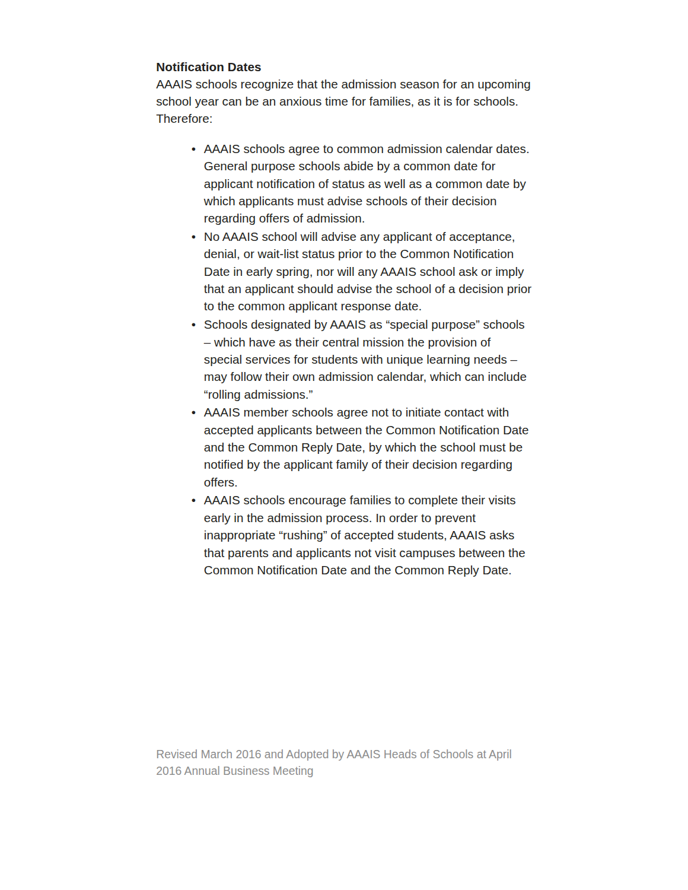Notification Dates
AAAIS schools recognize that the admission season for an upcoming school year can be an anxious time for families, as it is for schools. Therefore:
AAAIS schools agree to common admission calendar dates. General purpose schools abide by a common date for applicant notification of status as well as a common date by which applicants must advise schools of their decision regarding offers of admission.
No AAAIS school will advise any applicant of acceptance, denial, or wait-list status prior to the Common Notification Date in early spring, nor will any AAAIS school ask or imply that an applicant should advise the school of a decision prior to the common applicant response date.
Schools designated by AAAIS as “special purpose” schools – which have as their central mission the provision of special services for students with unique learning needs – may follow their own admission calendar, which can include “rolling admissions.”
AAAIS member schools agree not to initiate contact with accepted applicants between the Common Notification Date and the Common Reply Date, by which the school must be notified by the applicant family of their decision regarding offers.
AAAIS schools encourage families to complete their visits early in the admission process. In order to prevent inappropriate “rushing” of accepted students, AAAIS asks that parents and applicants not visit campuses between the Common Notification Date and the Common Reply Date.
Revised March 2016 and Adopted by AAAIS Heads of Schools at April 2016 Annual Business Meeting